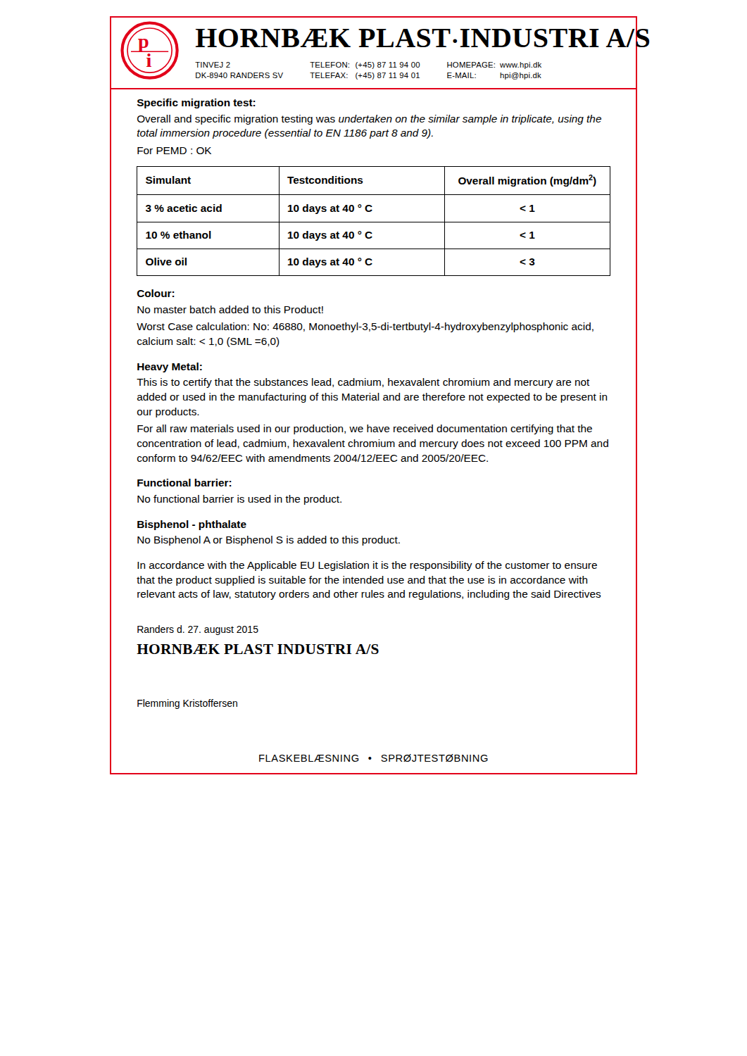p i
HORNBÆK PLAST·INDUSTRI A/S
TINVEJ 2
DK-8940 RANDERS SV
TELEFON:(+45) 87 11 94 00
TELEFAX:(+45) 87 11 94 01
HOMEPAGE: www.hpi.dk
E-MAIL: hpi@hpi.dk
Specific migration test:
Overall and specific migration testing was undertaken on the similar sample in triplicate, using the total immersion procedure (essential to EN 1186 part 8 and 9).
For PEMD : OK
| Simulant | Testconditions | Overall migration (mg/dm 2 ) |
| --- | --- | --- |
| 3 % acetic acid | 10 days at 40 ° C | < 1 |
| 10 % ethanol | 10 days at 40 ° C | < 1 |
| Olive oil | 10 days at 40 ° C | < 3 |
Colour:
No master batch added to this Product!
Worst Case calculation: No: 46880, Monoethyl-3,5-di-tertbutyl-4-hydroxybenzylphosphonic acid, calcium salt: < 1,0 (SML =6,0)
Heavy Metal:
This is to certify that the substances lead, cadmium, hexavalent chromium and mercury are not added or used in the manufacturing of this Material and are therefore not expected to be present in our products.
For all raw materials used in our production, we have received documentation certifying that the concentration of lead, cadmium, hexavalent chromium and mercury does not exceed 100 PPM and conform to 94/62/EEC with amendments 2004/12/EEC and 2005/20/EEC.
Functional barrier:
No functional barrier is used in the product.
Bisphenol - phthalate
No Bisphenol A or Bisphenol S is added to this product.
In accordance with the Applicable EU Legislation it is the responsibility of the customer to ensure that the product supplied is suitable for the intended use and that the use is in accordance with relevant acts of law, statutory orders and other rules and regulations, including the said Directives
Randers d. 27. august 2015
HORNBÆK PLAST INDUSTRI A/S
Flemming Kristoffersen
FLASKEBLÆSNING • SPRØJTESTØBNING